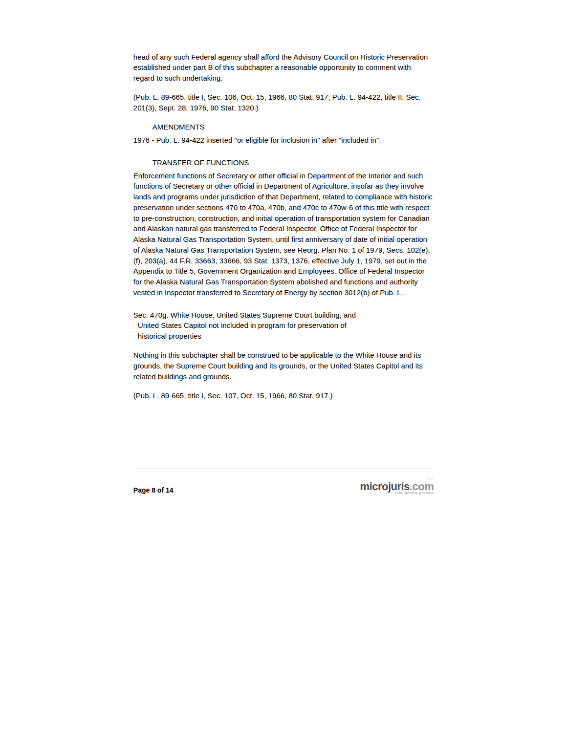head of any such Federal agency shall afford the Advisory Council on Historic Preservation established under part B of this subchapter a reasonable opportunity to comment with regard to such undertaking.
(Pub. L. 89-665, title I, Sec. 106, Oct. 15, 1966, 80 Stat. 917; Pub. L. 94-422, title II, Sec. 201(3), Sept. 28, 1976, 90 Stat. 1320.)
AMENDMENTS
1976 - Pub. L. 94-422 inserted "or eligible for inclusion in" after "included in".
TRANSFER OF FUNCTIONS
Enforcement functions of Secretary or other official in Department of the Interior and such functions of Secretary or other official in Department of Agriculture, insofar as they involve lands and programs under jurisdiction of that Department, related to compliance with historic preservation under sections 470 to 470a, 470b, and 470c to 470w-6 of this title with respect to pre-construction, construction, and initial operation of transportation system for Canadian and Alaskan natural gas transferred to Federal Inspector, Office of Federal Inspector for Alaska Natural Gas Transportation System, until first anniversary of date of initial operation of Alaska Natural Gas Transportation System, see Reorg. Plan No. 1 of 1979, Secs. 102(e), (f), 203(a), 44 F.R. 33663, 33666, 93 Stat. 1373, 1376, effective July 1, 1979, set out in the Appendix to Title 5, Government Organization and Employees. Office of Federal Inspector for the Alaska Natural Gas Transportation System abolished and functions and authority vested in Inspector transferred to Secretary of Energy by section 3012(b) of Pub. L.
Sec. 470g. White House, United States Supreme Court building, andUnited States Capitol not included in program for preservation of historical properties
Nothing in this subchapter shall be construed to be applicable to the White House and its grounds, the Supreme Court building and its grounds, or the United States Capitol and its related buildings and grounds.
(Pub. L. 89-665, title I, Sec. 107, Oct. 15, 1966, 80 Stat. 917.)
Page 8 of 14
···
microjuris.com
inteligencia jurídica